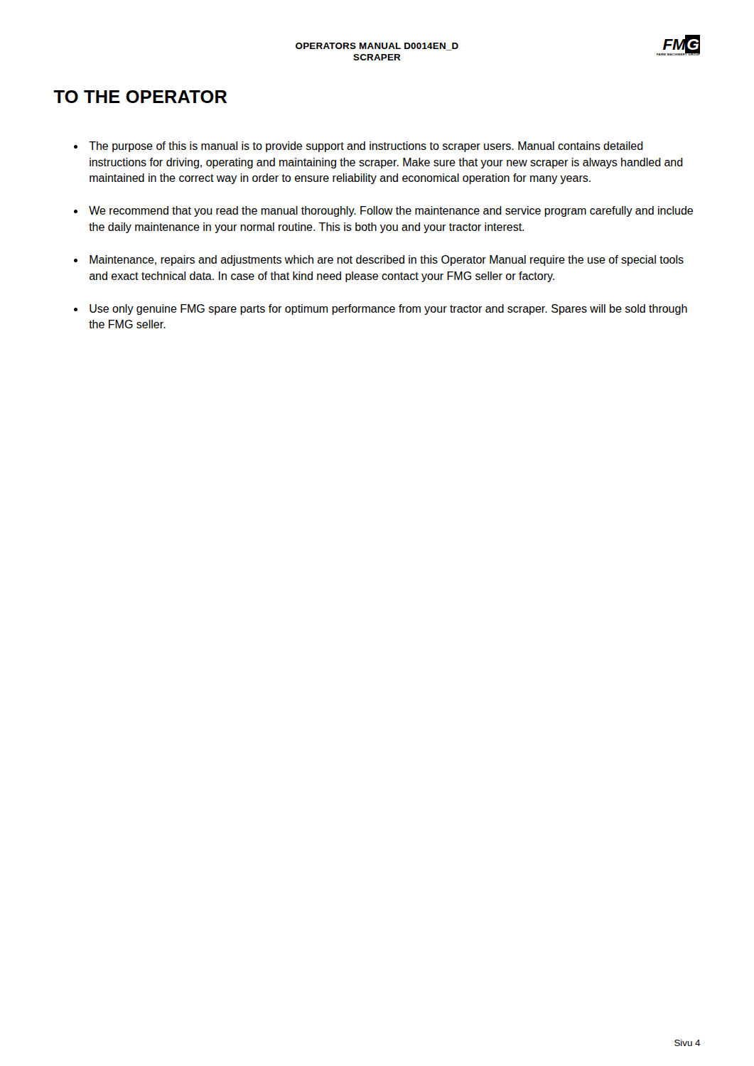FMG
FARM MACHINERY GROUP
OPERATORS MANUAL D0014EN_D
SCRAPER
TO THE OPERATOR
The purpose of this is manual is to provide support and instructions to scraper users. Manual contains detailed instructions for driving, operating and maintaining the scraper. Make sure that your new scraper is always handled and maintained in the correct way in order to ensure reliability and economical operation for many years.
We recommend that you read the manual thoroughly. Follow the maintenance and service program carefully and include the daily maintenance in your normal routine. This is both you and your tractor interest.
Maintenance, repairs and adjustments which are not described in this Operator Manual require the use of special tools and exact technical data. In case of that kind need please contact your FMG seller or factory.
Use only genuine FMG spare parts for optimum performance from your tractor and scraper. Spares will be sold through the FMG seller.
Sivu 4